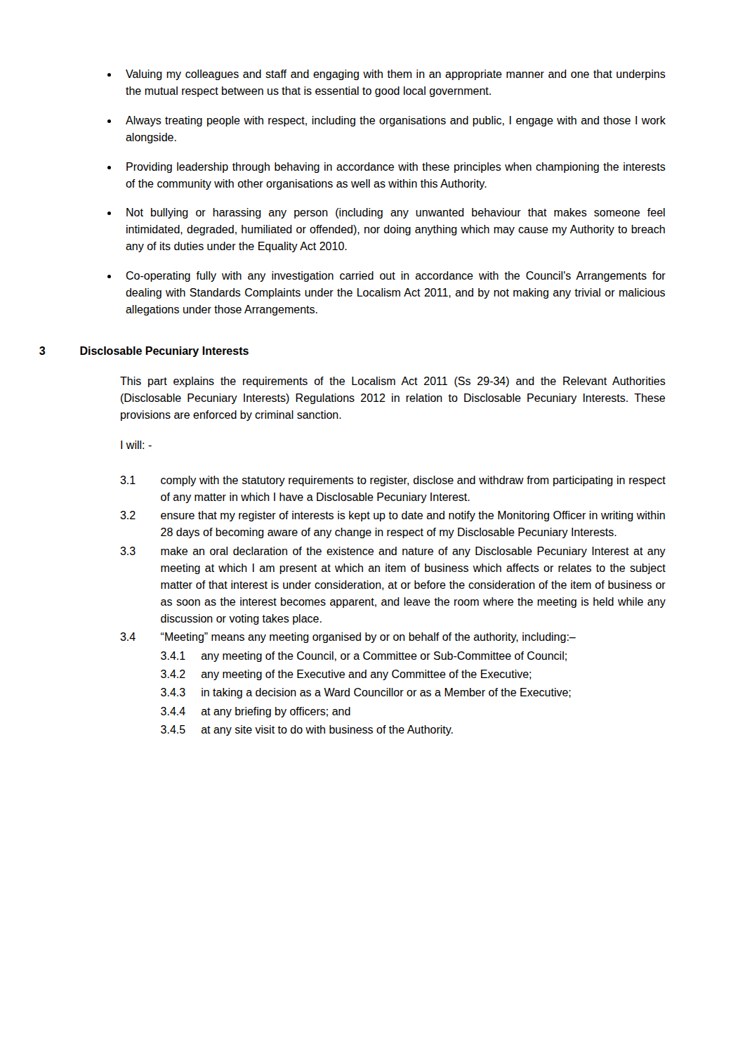Valuing my colleagues and staff and engaging with them in an appropriate manner and one that underpins the mutual respect between us that is essential to good local government.
Always treating people with respect, including the organisations and public, I engage with and those I work alongside.
Providing leadership through behaving in accordance with these principles when championing the interests of the community with other organisations as well as within this Authority.
Not bullying or harassing any person (including any unwanted behaviour that makes someone feel intimidated, degraded, humiliated or offended), nor doing anything which may cause my Authority to breach any of its duties under the Equality Act 2010.
Co-operating fully with any investigation carried out in accordance with the Council's Arrangements for dealing with Standards Complaints under the Localism Act 2011, and by not making any trivial or malicious allegations under those Arrangements.
3 Disclosable Pecuniary Interests
This part explains the requirements of the Localism Act 2011 (Ss 29-34) and the Relevant Authorities (Disclosable Pecuniary Interests) Regulations 2012 in relation to Disclosable Pecuniary Interests. These provisions are enforced by criminal sanction.
I will: -
3.1comply with the statutory requirements to register, disclose and withdraw from participating in respect of any matter in which I have a Disclosable Pecuniary Interest.
3.2ensure that my register of interests is kept up to date and notify the Monitoring Officer in writing within 28 days of becoming aware of any change in respect of my Disclosable Pecuniary Interests.
3.3make an oral declaration of the existence and nature of any Disclosable Pecuniary Interest at any meeting at which I am present at which an item of business which affects or relates to the subject matter of that interest is under consideration, at or before the consideration of the item of business or as soon as the interest becomes apparent, and leave the room where the meeting is held while any discussion or voting takes place.
3.4“Meeting” means any meeting organised by or on behalf of the authority, including:–
3.4.1any meeting of the Council, or a Committee or Sub-Committee of Council;
3.4.2any meeting of the Executive and any Committee of the Executive;
3.4.3in taking a decision as a Ward Councillor or as a Member of the Executive;
3.4.4at any briefing by officers; and
3.4.5at any site visit to do with business of the Authority.